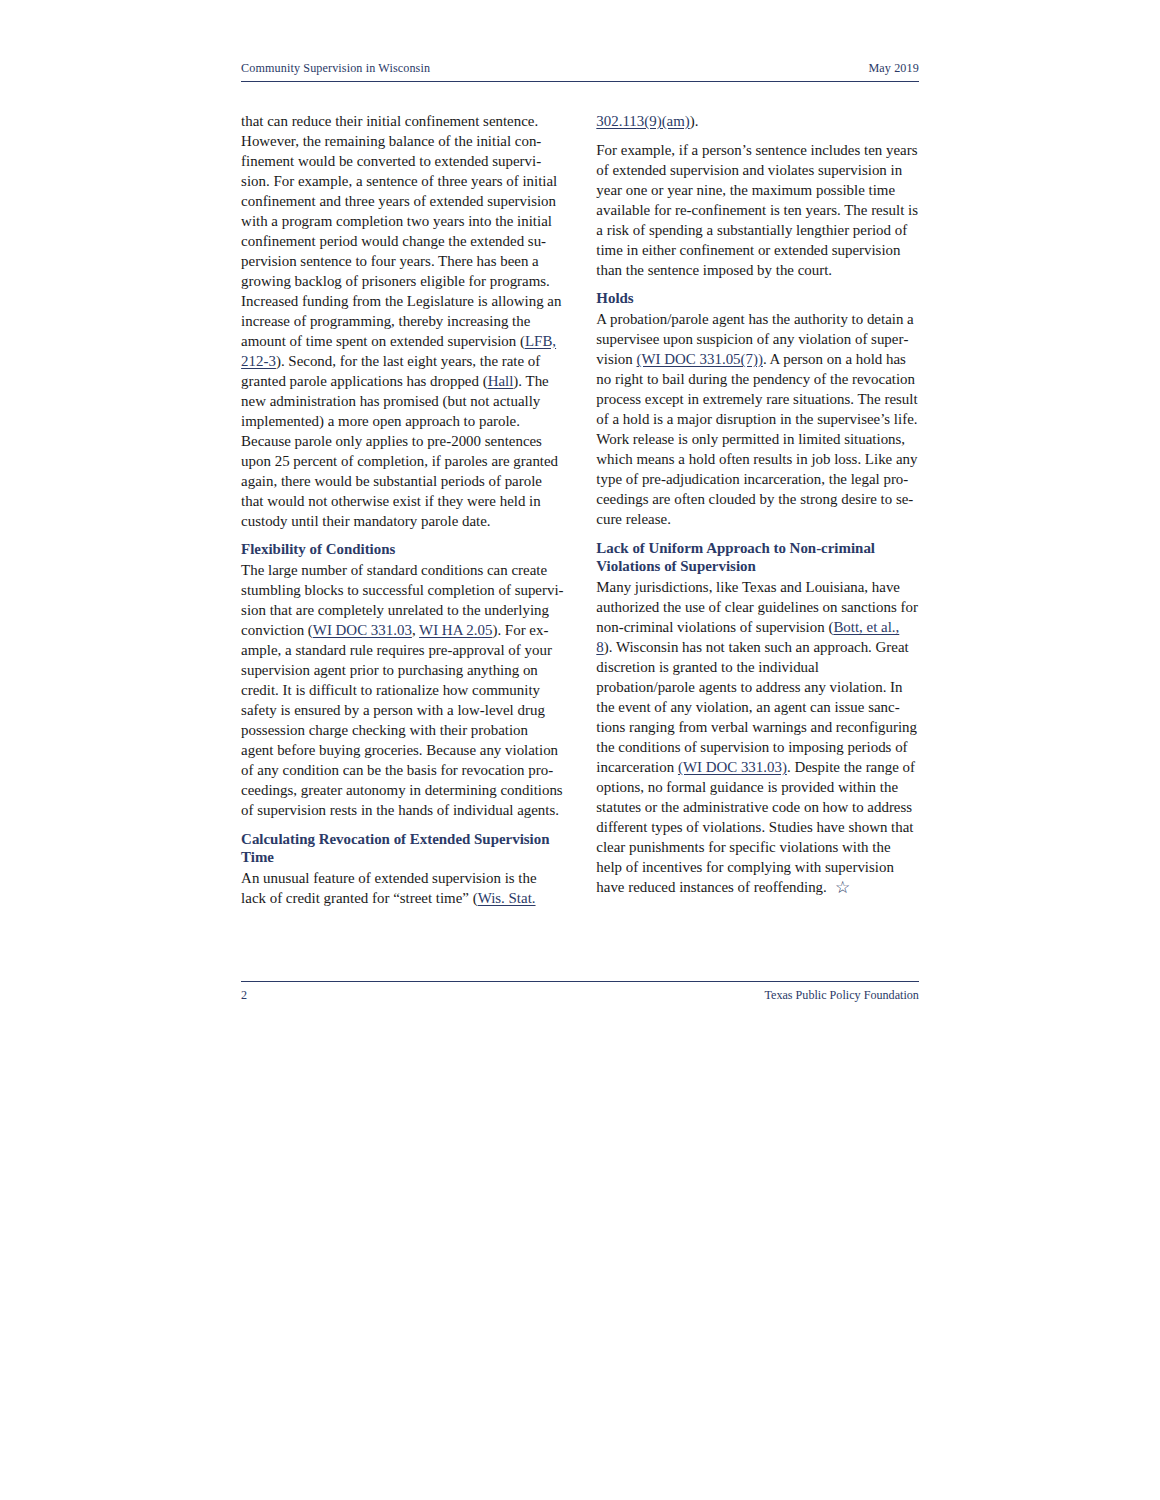Community Supervision in Wisconsin May 2019
that can reduce their initial confinement sentence. However, the remaining balance of the initial confinement would be converted to extended supervision. For example, a sentence of three years of initial confinement and three years of extended supervision with a program completion two years into the initial confinement period would change the extended supervision sentence to four years. There has been a growing backlog of prisoners eligible for programs. Increased funding from the Legislature is allowing an increase of programming, thereby increasing the amount of time spent on extended supervision (LFB, 212-3). Second, for the last eight years, the rate of granted parole applications has dropped (Hall). The new administration has promised (but not actually implemented) a more open approach to parole. Because parole only applies to pre-2000 sentences upon 25 percent of completion, if paroles are granted again, there would be substantial periods of parole that would not otherwise exist if they were held in custody until their mandatory parole date.
Flexibility of Conditions
The large number of standard conditions can create stumbling blocks to successful completion of supervision that are completely unrelated to the underlying conviction (WI DOC 331.03, WI HA 2.05). For example, a standard rule requires pre-approval of your supervision agent prior to purchasing anything on credit. It is difficult to rationalize how community safety is ensured by a person with a low-level drug possession charge checking with their probation agent before buying groceries. Because any violation of any condition can be the basis for revocation proceedings, greater autonomy in determining conditions of supervision rests in the hands of individual agents.
Calculating Revocation of Extended Supervision Time
An unusual feature of extended supervision is the lack of credit granted for “street time” (Wis. Stat. 302.113(9)(am)).
For example, if a person’s sentence includes ten years of extended supervision and violates supervision in year one or year nine, the maximum possible time available for re-confinement is ten years. The result is a risk of spending a substantially lengthier period of time in either confinement or extended supervision than the sentence imposed by the court.
Holds
A probation/parole agent has the authority to detain a supervisee upon suspicion of any violation of supervision (WI DOC 331.05(7)). A person on a hold has no right to bail during the pendency of the revocation process except in extremely rare situations. The result of a hold is a major disruption in the supervisee’s life. Work release is only permitted in limited situations, which means a hold often results in job loss. Like any type of pre-adjudication incarceration, the legal proceedings are often clouded by the strong desire to secure release.
Lack of Uniform Approach to Non-criminal Violations of Supervision
Many jurisdictions, like Texas and Louisiana, have authorized the use of clear guidelines on sanctions for non-criminal violations of supervision (Bott, et al., 8). Wisconsin has not taken such an approach. Great discretion is granted to the individual probation/parole agents to address any violation. In the event of any violation, an agent can issue sanctions ranging from verbal warnings and reconfiguring the conditions of supervision to imposing periods of incarceration (WI DOC 331.03). Despite the range of options, no formal guidance is provided within the statutes or the administrative code on how to address different types of violations. Studies have shown that clear punishments for specific violations with the help of incentives for complying with supervision have reduced instances of reoffending. ☆
2 Texas Public Policy Foundation